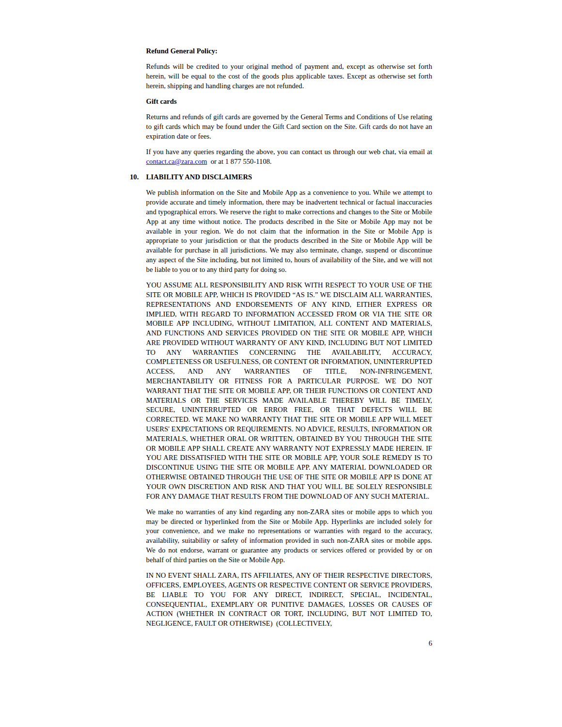Refund General Policy:
Refunds will be credited to your original method of payment and, except as otherwise set forth herein, will be equal to the cost of the goods plus applicable taxes. Except as otherwise set forth herein, shipping and handling charges are not refunded.
Gift cards
Returns and refunds of gift cards are governed by the General Terms and Conditions of Use relating to gift cards which may be found under the Gift Card section on the Site. Gift cards do not have an expiration date or fees.
If you have any queries regarding the above, you can contact us through our web chat, via email at contact.ca@zara.com or at 1 877 550-1108.
10.
LIABILITY AND DISCLAIMERS
We publish information on the Site and Mobile App as a convenience to you. While we attempt to provide accurate and timely information, there may be inadvertent technical or factual inaccuracies and typographical errors. We reserve the right to make corrections and changes to the Site or Mobile App at any time without notice. The products described in the Site or Mobile App may not be available in your region. We do not claim that the information in the Site or Mobile App is appropriate to your jurisdiction or that the products described in the Site or Mobile App will be available for purchase in all jurisdictions. We may also terminate, change, suspend or discontinue any aspect of the Site including, but not limited to, hours of availability of the Site, and we will not be liable to you or to any third party for doing so.
YOU ASSUME ALL RESPONSIBILITY AND RISK WITH RESPECT TO YOUR USE OF THE SITE OR MOBILE APP, WHICH IS PROVIDED “AS IS.” WE DISCLAIM ALL WARRANTIES, REPRESENTATIONS AND ENDORSEMENTS OF ANY KIND, EITHER EXPRESS OR IMPLIED, WITH REGARD TO INFORMATION ACCESSED FROM OR VIA THE SITE OR MOBILE APP INCLUDING, WITHOUT LIMITATION, ALL CONTENT AND MATERIALS, AND FUNCTIONS AND SERVICES PROVIDED ON THE SITE OR MOBILE APP, WHICH ARE PROVIDED WITHOUT WARRANTY OF ANY KIND, INCLUDING BUT NOT LIMITED TO ANY WARRANTIES CONCERNING THE AVAILABILITY, ACCURACY, COMPLETENESS OR USEFULNESS, OR CONTENT OR INFORMATION, UNINTERRUPTED ACCESS, AND ANY WARRANTIES OF TITLE, NON-INFRINGEMENT, MERCHANTABILITY OR FITNESS FOR A PARTICULAR PURPOSE. WE DO NOT WARRANT THAT THE SITE OR MOBILE APP, OR THEIR FUNCTIONS OR CONTENT AND MATERIALS OR THE SERVICES MADE AVAILABLE THEREBY WILL BE TIMELY, SECURE, UNINTERRUPTED OR ERROR FREE, OR THAT DEFECTS WILL BE CORRECTED. WE MAKE NO WARRANTY THAT THE SITE OR MOBILE APP WILL MEET USERS' EXPECTATIONS OR REQUIREMENTS. NO ADVICE, RESULTS, INFORMATION OR MATERIALS, WHETHER ORAL OR WRITTEN, OBTAINED BY YOU THROUGH THE SITE OR MOBILE APP SHALL CREATE ANY WARRANTY NOT EXPRESSLY MADE HEREIN. IF YOU ARE DISSATISFIED WITH THE SITE OR MOBILE APP, YOUR SOLE REMEDY IS TO DISCONTINUE USING THE SITE OR MOBILE APP. ANY MATERIAL DOWNLOADED OR OTHERWISE OBTAINED THROUGH THE USE OF THE SITE OR MOBILE APP IS DONE AT YOUR OWN DISCRETION AND RISK AND THAT YOU WILL BE SOLELY RESPONSIBLE FOR ANY DAMAGE THAT RESULTS FROM THE DOWNLOAD OF ANY SUCH MATERIAL.
We make no warranties of any kind regarding any non-ZARA sites or mobile apps to which you may be directed or hyperlinked from the Site or Mobile App. Hyperlinks are included solely for your convenience, and we make no representations or warranties with regard to the accuracy, availability, suitability or safety of information provided in such non-ZARA sites or mobile apps. We do not endorse, warrant or guarantee any products or services offered or provided by or on behalf of third parties on the Site or Mobile App.
IN NO EVENT SHALL ZARA, ITS AFFILIATES, ANY OF THEIR RESPECTIVE DIRECTORS, OFFICERS, EMPLOYEES, AGENTS OR RESPECTIVE CONTENT OR SERVICE PROVIDERS, BE LIABLE TO YOU FOR ANY DIRECT, INDIRECT, SPECIAL, INCIDENTAL, CONSEQUENTIAL, EXEMPLARY OR PUNITIVE DAMAGES, LOSSES OR CAUSES OF ACTION (WHETHER IN CONTRACT OR TORT, INCLUDING, BUT NOT LIMITED TO, NEGLIGENCE, FAULT OR OTHERWISE) (COLLECTIVELY,
6